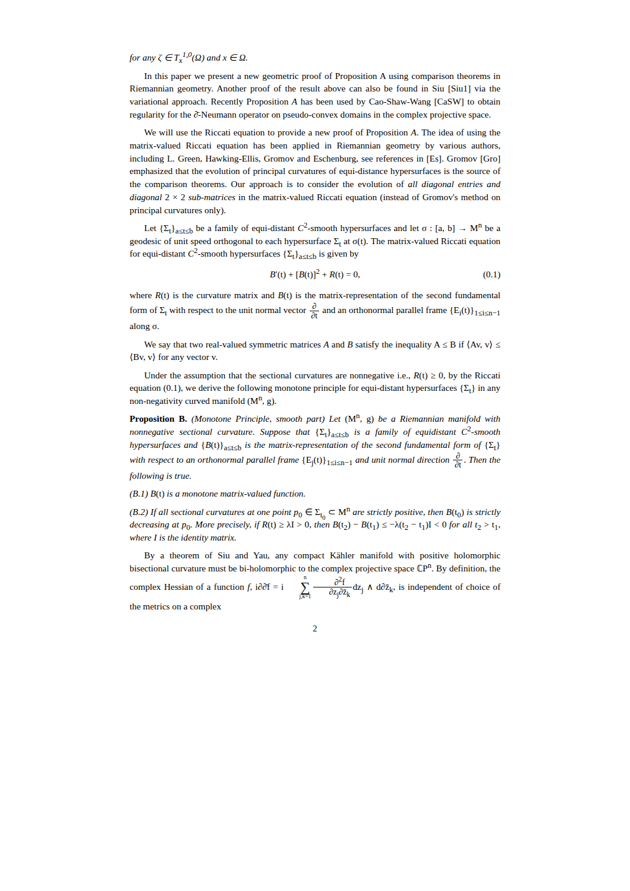for any ζ ∈ Tx1,0(Ω) and x ∈ Ω.
In this paper we present a new geometric proof of Proposition A using comparison theorems in Riemannian geometry. Another proof of the result above can also be found in Siu [Siu1] via the variational approach. Recently Proposition A has been used by Cao-Shaw-Wang [CaSW] to obtain regularity for the ∂̄-Neumann operator on pseudo-convex domains in the complex projective space.
We will use the Riccati equation to provide a new proof of Proposition A. The idea of using the matrix-valued Riccati equation has been applied in Riemannian geometry by various authors, including L. Green, Hawking-Ellis, Gromov and Eschenburg, see references in [Es]. Gromov [Gro] emphasized that the evolution of principal curvatures of equi-distance hypersurfaces is the source of the comparison theorems. Our approach is to consider the evolution of all diagonal entries and diagonal 2 × 2 sub-matrices in the matrix-valued Riccati equation (instead of Gromov's method on principal curvatures only).
Let {Σt}a≤t≤b be a family of equi-distant C2-smooth hypersurfaces and let σ : [a, b] → Mn be a geodesic of unit speed orthogonal to each hypersurface Σt at σ(t). The matrix-valued Riccati equation for equi-distant C2-smooth hypersurfaces {Σt}a≤t≤b is given by
B′(t) + [B(t)]2 + R(t) = 0, (0.1)
where R(t) is the curvature matrix and B(t) is the matrix-representation of the second fundamental form of Σt with respect to the unit normal vector ∂∂t and an orthonormal parallel frame {Ei(t)}1≤i≤n−1 along σ.
We say that two real-valued symmetric matrices A and B satisfy the inequality A ≤ B if ⟨Av, v⟩ ≤ ⟨Bv, v⟩ for any vector v.
Under the assumption that the sectional curvatures are nonnegative i.e., R(t) ≥ 0, by the Riccati equation (0.1), we derive the following monotone principle for equi-distant hypersurfaces {Σt} in any non-negativity curved manifold (Mn, g).
Proposition B. (Monotone Principle, smooth part) Let (Mn, g) be a Riemannian manifold with nonnegative sectional curvature. Suppose that {Σt}a≤t≤b is a family of equidistant C2-smooth hypersurfaces and {B(t)}a≤t≤b is the matrix-representation of the second fundamental form of {Σt} with respect to an orthonormal parallel frame {Ej(t)}1≤i≤n−1 and unit normal direction ∂∂t. Then the following is true.
(B.1) B(t) is a monotone matrix-valued function.
(B.2) If all sectional curvatures at one point p0 ∈ Σt0 ⊂ Mn are strictly positive, then B(t0) is strictly decreasing at p0. More precisely, if R(t) ≥ λI > 0, then B(t2) − B(t1) ≤ −λ(t2 − t1)I < 0 for all t2 > t1, where I is the identity matrix.
By a theorem of Siu and Yau, any compact Kähler manifold with positive holomorphic bisectional curvature must be bi-holomorphic to the complex projective space ℂPn. By definition, the complex Hessian of a function f, i∂∂̄f = in∑j,k=1∂2f∂zj∂z̄kdzj ∧ d∂z̄k, is independent of choice of the metrics on a complex
2